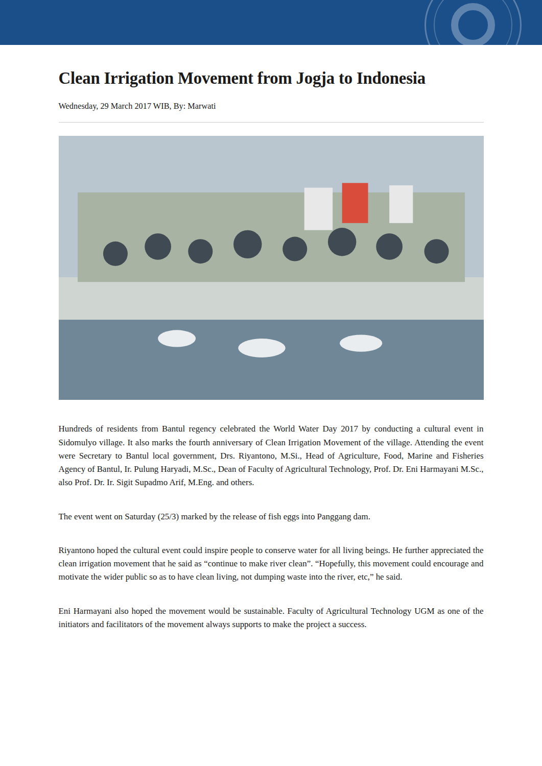GADJAH
Clean Irrigation Movement from Jogja to Indonesia
Wednesday, 29 March 2017 WIB, By: Marwati
Hundreds of residents from Bantul regency celebrated the World Water Day 2017 by conducting a cultural event in Sidomulyo village. It also marks the fourth anniversary of Clean Irrigation Movement of the village. Attending the event were Secretary to Bantul local government, Drs. Riyantono, M.Si., Head of Agriculture, Food, Marine and Fisheries Agency of Bantul, Ir. Pulung Haryadi, M.Sc., Dean of Faculty of Agricultural Technology, Prof. Dr. Eni Harmayani M.Sc., also Prof. Dr. Ir. Sigit Supadmo Arif, M.Eng. and others.
The event went on Saturday (25/3) marked by the release of fish eggs into Panggang dam.
Riyantono hoped the cultural event could inspire people to conserve water for all living beings. He further appreciated the clean irrigation movement that he said as “continue to make river clean”. “Hopefully, this movement could encourage and motivate the wider public so as to have clean living, not dumping waste into the river, etc,” he said.
Eni Harmayani also hoped the movement would be sustainable. Faculty of Agricultural Technology UGM as one of the initiators and facilitators of the movement always supports to make the project a success.